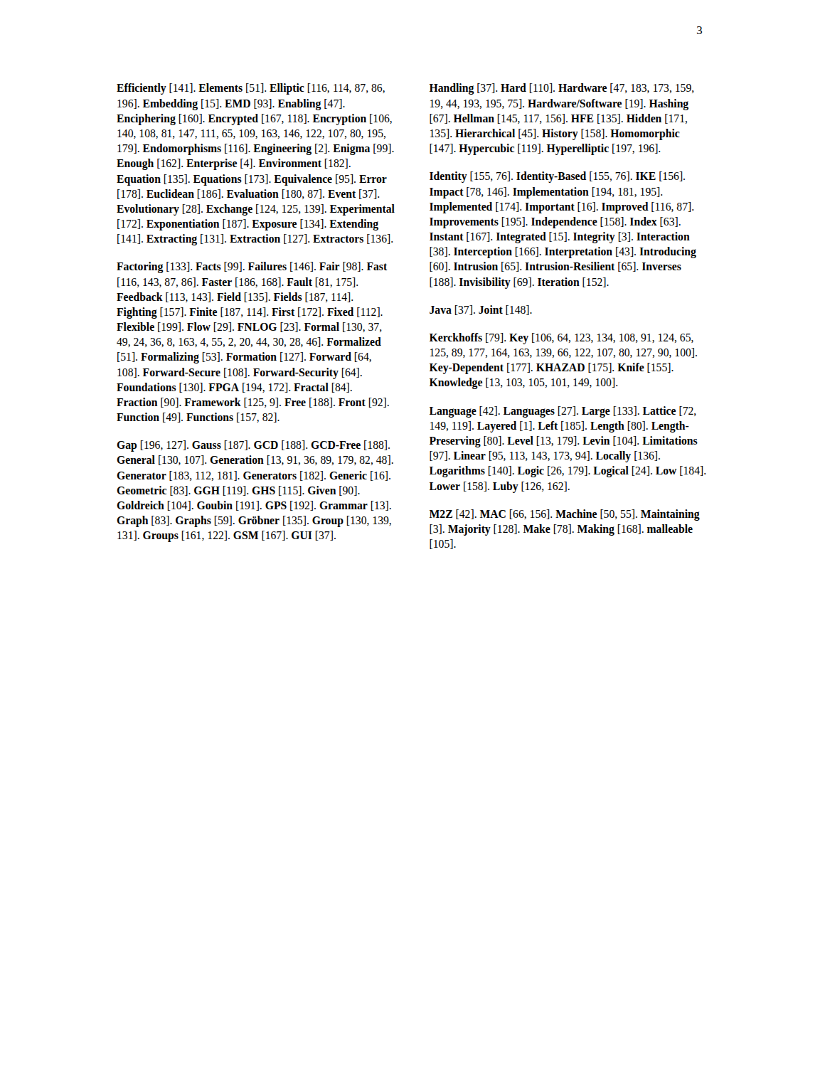3
Efficiently [141]. Elements [51]. Elliptic [116, 114, 87, 86, 196]. Embedding [15]. EMD [93]. Enabling [47]. Enciphering [160]. Encrypted [167, 118]. Encryption [106, 140, 108, 81, 147, 111, 65, 109, 163, 146, 122, 107, 80, 195, 179]. Endomorphisms [116]. Engineering [2]. Enigma [99]. Enough [162]. Enterprise [4]. Environment [182]. Equation [135]. Equations [173]. Equivalence [95]. Error [178]. Euclidean [186]. Evaluation [180, 87]. Event [37]. Evolutionary [28]. Exchange [124, 125, 139]. Experimental [172]. Exponentiation [187]. Exposure [134]. Extending [141]. Extracting [131]. Extraction [127]. Extractors [136].
Factoring [133]. Facts [99]. Failures [146]. Fair [98]. Fast [116, 143, 87, 86]. Faster [186, 168]. Fault [81, 175]. Feedback [113, 143]. Field [135]. Fields [187, 114]. Fighting [157]. Finite [187, 114]. First [172]. Fixed [112]. Flexible [199]. Flow [29]. FNLOG [23]. Formal [130, 37, 49, 24, 36, 8, 163, 4, 55, 2, 20, 44, 30, 28, 46]. Formalized [51]. Formalizing [53]. Formation [127]. Forward [64, 108]. Forward-Secure [108]. Forward-Security [64]. Foundations [130]. FPGA [194, 172]. Fractal [84]. Fraction [90]. Framework [125, 9]. Free [188]. Front [92]. Function [49]. Functions [157, 82].
Gap [196, 127]. Gauss [187]. GCD [188]. GCD-Free [188]. General [130, 107]. Generation [13, 91, 36, 89, 179, 82, 48]. Generator [183, 112, 181]. Generators [182]. Generic [16]. Geometric [83]. GGH [119]. GHS [115]. Given [90]. Goldreich [104]. Goubin [191]. GPS [192]. Grammar [13]. Graph [83]. Graphs [59]. Gröbner [135]. Group [130, 139, 131]. Groups [161, 122]. GSM [167]. GUI [37].
Handling [37]. Hard [110]. Hardware [47, 183, 173, 159, 19, 44, 193, 195, 75]. Hardware/Software [19]. Hashing [67]. Hellman [145, 117, 156]. HFE [135]. Hidden [171, 135]. Hierarchical [45]. History [158]. Homomorphic [147]. Hypercubic [119]. Hyperelliptic [197, 196].
Identity [155, 76]. Identity-Based [155, 76]. IKE [156]. Impact [78, 146]. Implementation [194, 181, 195]. Implemented [174]. Important [16]. Improved [116, 87]. Improvements [195]. Independence [158]. Index [63]. Instant [167]. Integrated [15]. Integrity [3]. Interaction [38]. Interception [166]. Interpretation [43]. Introducing [60]. Intrusion [65]. Intrusion-Resilient [65]. Inverses [188]. Invisibility [69]. Iteration [152].
Java [37]. Joint [148].
Kerckhoffs [79]. Key [106, 64, 123, 134, 108, 91, 124, 65, 125, 89, 177, 164, 163, 139, 66, 122, 107, 80, 127, 90, 100]. Key-Dependent [177]. KHAZAD [175]. Knife [155]. Knowledge [13, 103, 105, 101, 149, 100].
Language [42]. Languages [27]. Large [133]. Lattice [72, 149, 119]. Layered [1]. Left [185]. Length [80]. Length-Preserving [80]. Level [13, 179]. Levin [104]. Limitations [97]. Linear [95, 113, 143, 173, 94]. Locally [136]. Logarithms [140]. Logic [26, 179]. Logical [24]. Low [184]. Lower [158]. Luby [126, 162].
M2Z [42]. MAC [66, 156]. Machine [50, 55]. Maintaining [3]. Majority [128]. Make [78]. Making [168]. malleable [105].